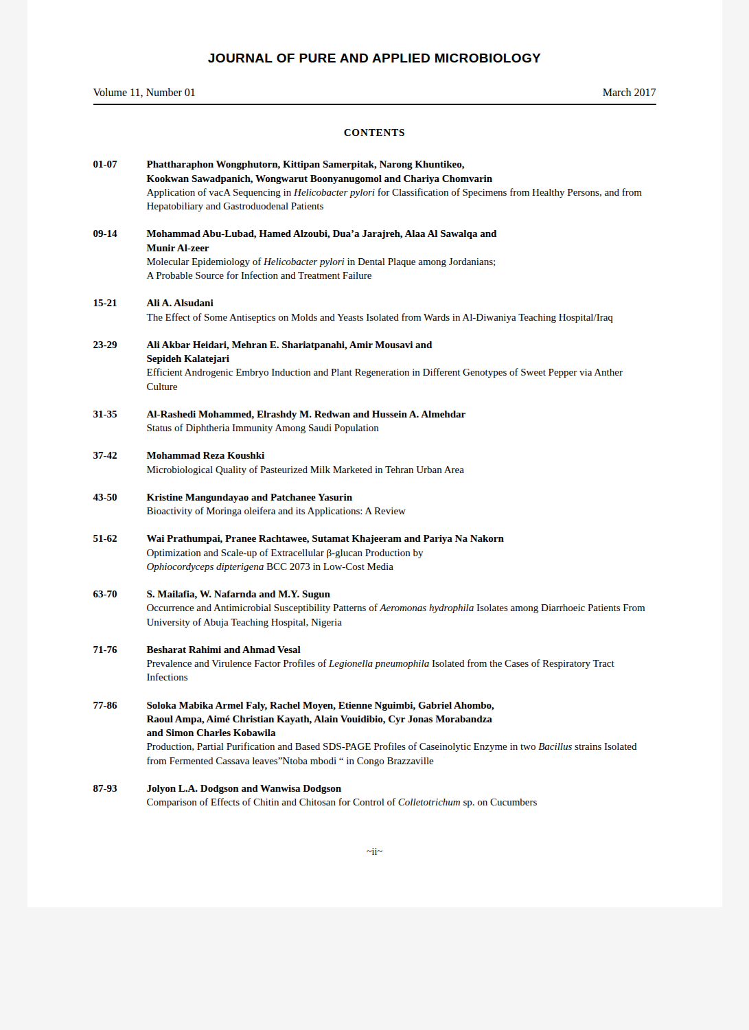JOURNAL OF PURE AND APPLIED MICROBIOLOGY
Volume 11, Number 01 March 2017
CONTENTS
| 01-07 | Phattharaphon Wongphutorn, Kittipan Samerpitak, Narong Khuntikeo, Kookwan Sawadpanich, Wongwarut Boonyanugomol and Chariya Chomvarin Application of vacA Sequencing in Helicobacter pylori for Classification of Specimens from Healthy Persons, and from Hepatobiliary and Gastroduodenal Patients |
| 09-14 | Mohammad Abu-Lubad, Hamed Alzoubi, Dua’a Jarajreh, Alaa Al Sawalqa and Munir Al-zeer Molecular Epidemiology of Helicobacter pylori in Dental Plaque among Jordanians; A Probable Source for Infection and Treatment Failure |
| 15-21 | Ali A. Alsudani The Effect of Some Antiseptics on Molds and Yeasts Isolated from Wards in Al-Diwaniya Teaching Hospital/Iraq |
| 23-29 | Ali Akbar Heidari, Mehran E. Shariatpanahi, Amir Mousavi and Sepideh Kalatejari Efficient Androgenic Embryo Induction and Plant Regeneration in Different Genotypes of Sweet Pepper via Anther Culture |
| 31-35 | Al-Rashedi Mohammed, Elrashdy M. Redwan and Hussein A. Almehdar Status of Diphtheria Immunity Among Saudi Population |
| 37-42 | Mohammad Reza Koushki Microbiological Quality of Pasteurized Milk Marketed in Tehran Urban Area |
| 43-50 | Kristine Mangundayao and Patchanee Yasurin Bioactivity of Moringa oleifera and its Applications: A Review |
| 51-62 | Wai Prathumpai, Pranee Rachtawee, Sutamat Khajeeram and Pariya Na Nakorn Optimization and Scale-up of Extracellular β-glucan Production by Ophiocordyceps dipterigena BCC 2073 in Low-Cost Media |
| 63-70 | S. Mailafia, W. Nafarnda and M.Y. Sugun Occurrence and Antimicrobial Susceptibility Patterns of Aeromonas hydrophila Isolates among Diarrhoeic Patients From University of Abuja Teaching Hospital, Nigeria |
| 71-76 | Besharat Rahimi and Ahmad Vesal Prevalence and Virulence Factor Profiles of Legionella pneumophila Isolated from the Cases of Respiratory Tract Infections |
| 77-86 | Soloka Mabika Armel Faly, Rachel Moyen, Etienne Nguimbi, Gabriel Ahombo, Raoul Ampa, Aimé Christian Kayath, Alain Vouidibio, Cyr Jonas Morabandza and Simon Charles Kobawila Production, Partial Purification and Based SDS-PAGE Profiles of Caseinolytic Enzyme in two Bacillus strains Isolated from Fermented Cassava leaves”Ntoba mbodi “ in Congo Brazzaville |
| 87-93 | Jolyon L.A. Dodgson and Wanwisa Dodgson Comparison of Effects of Chitin and Chitosan for Control of Colletotrichum sp. on Cucumbers |
~ii~